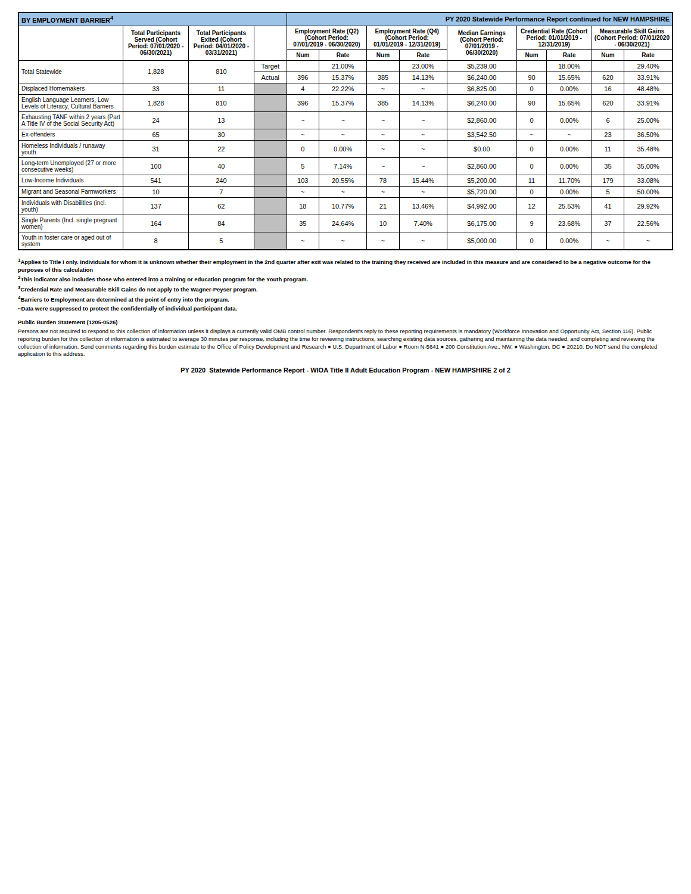| BY EMPLOYMENT BARRIER 4 | PY 2020 Statewide Performance Report continued for NEW HAMPSHIRE |
| | Total Participants Served (Cohort Period: 07/01/2020 - 06/30/2021) | Total Participants Exited (Cohort Period: 04/01/2020 - 03/31/2021) | | Employment Rate (Q2) (Cohort Period: 07/01/2019 - 06/30/2020) | Employment Rate (Q4) (Cohort Period: 01/01/2019 - 12/31/2019) | Median Earnings (Cohort Period: 07/01/2019 - 06/30/2020) | Credential Rate (Cohort Period: 01/01/2019 - 12/31/2019) | Measurable Skill Gains (Cohort Period: 07/01/2020 - 06/30/2021) |
| Num | Rate | Num | Rate | Num | Rate | Num | Rate |
| Total Statewide | 1,828 | 810 | Target | | 21.00% | | 23.00% | $5,239.00 | | 18.00% | | 29.40% |
| Actual | 396 | 15.37% | 385 | 14.13% | $6,240.00 | 90 | 15.65% | 620 | 33.91% |
| Displaced Homemakers | 33 | 11 | | 4 | 22.22% | ~ | ~ | $6,825.00 | 0 | 0.00% | 16 | 48.48% |
| English Language Learners, Low Levels of Literacy, Cultural Barriers | 1,828 | 810 | | 396 | 15.37% | 385 | 14.13% | $6,240.00 | 90 | 15.65% | 620 | 33.91% |
| Exhausting TANF within 2 years (Part A Title IV of the Social Security Act) | 24 | 13 | | ~ | ~ | ~ | ~ | $2,860.00 | 0 | 0.00% | 6 | 25.00% |
| Ex-offenders | 65 | 30 | | ~ | ~ | ~ | ~ | $3,542.50 | ~ | ~ | 23 | 36.50% |
| Homeless Individuals / runaway youth | 31 | 22 | | 0 | 0.00% | ~ | ~ | $0.00 | 0 | 0.00% | 11 | 35.48% |
| Long-term Unemployed (27 or more consecutive weeks) | 100 | 40 | | 5 | 7.14% | ~ | ~ | $2,860.00 | 0 | 0.00% | 35 | 35.00% |
| Low-Income Individuals | 541 | 240 | | 103 | 20.55% | 78 | 15.44% | $5,200.00 | 11 | 11.70% | 179 | 33.08% |
| Migrant and Seasonal Farmworkers | 10 | 7 | | ~ | ~ | ~ | ~ | $5,720.00 | 0 | 0.00% | 5 | 50.00% |
| Individuals with Disabilities (incl. youth) | 137 | 62 | | 18 | 10.77% | 21 | 13.46% | $4,992.00 | 12 | 25.53% | 41 | 29.92% |
| Single Parents (Incl. single pregnant women) | 164 | 84 | | 35 | 24.64% | 10 | 7.40% | $6,175.00 | 9 | 23.68% | 37 | 22.56% |
| Youth in foster care or aged out of system | 8 | 5 | | ~ | ~ | ~ | ~ | $5,000.00 | 0 | 0.00% | ~ | ~ |
1Applies to Title I only. Individuals for whom it is unknown whether their employment in the 2nd quarter after exit was related to the training they received are included in this measure and are considered to be a negative outcome for the purposes of this calculation
2This indicator also includes those who entered into a training or education program for the Youth program.
3Credential Rate and Measurable Skill Gains do not apply to the Wagner-Peyser program.
4Barriers to Employment are determined at the point of entry into the program.
~Data were suppressed to protect the confidentially of individual participant data.
Public Burden Statement (1205-0526)
Persons are not required to respond to this collection of information unless it displays a currently valid OMB control number. Respondent's reply to these reporting requirements is mandatory (Workforce Innovation and Opportunity Act, Section 116). Public reporting burden for this collection of information is estimated to average 30 minutes per response, including the time for reviewing instructions, searching existing data sources, gathering and maintaining the data needed, and completing and reviewing the collection of information. Send comments regarding this burden estimate to the Office of Policy Development and Research ● U.S. Department of Labor ● Room N-5641 ● 200 Constitution Ave., NW, ● Washington, DC ● 20210. Do NOT send the completed application to this address.
PY 2020 Statewide Performance Report - WIOA Title II Adult Education Program - NEW HAMPSHIRE 2 of 2